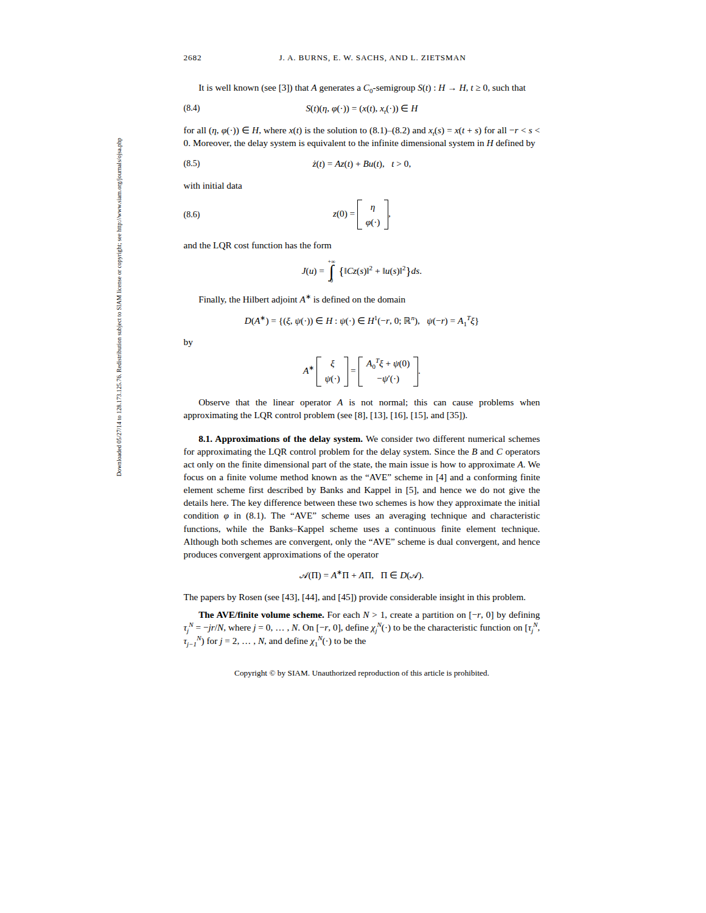Downloaded 05/27/14 to 128.173.125.76. Redistribution subject to SIAM license or copyright; see http://www.siam.org/journals/ojsa.php
2682 J. A. BURNS, E. W. SACHS, AND L. ZIETSMAN
It is well known (see [3]) that A generates a C0-semigroup S(t) : H → H, t ≥ 0, such that
(8.4) S(t)(η, φ(·)) = (x(t), xt(·)) ∈ H
for all (η, φ(·)) ∈ H, where x(t) is the solution to (8.1)–(8.2) and xt(s) = x(t + s) for all −r < s < 0. Moreover, the delay system is equivalent to the infinite dimensional system in H defined by
(8.5) ż(t) = Az(t) + Bu(t), t > 0,
with initial data
(8.6) z(0) = η φ(·) ,
and the LQR cost function has the form
J(u) = +∞ ∫ 0 {‖Cz(s)‖2 + ‖u(s)‖2}ds.
Finally, the Hilbert adjoint A∗ is defined on the domain
D(A∗) = {(ξ, ψ(·)) ∈ H : ψ(·) ∈ H1(−r, 0; ℝn), ψ(−r) = A1Tξ}
by
A∗ ξ ψ(·) = A0Tξ + ψ(0) −ψ′(·) .
Observe that the linear operator A is not normal; this can cause problems when approximating the LQR control problem (see [8], [13], [16], [15], and [35]).
8.1. Approximations of the delay system. We consider two different numerical schemes for approximating the LQR control problem for the delay system. Since the B and C operators act only on the finite dimensional part of the state, the main issue is how to approximate A. We focus on a finite volume method known as the “AVE” scheme in [4] and a conforming finite element scheme first described by Banks and Kappel in [5], and hence we do not give the details here. The key difference between these two schemes is how they approximate the initial condition φ in (8.1). The “AVE” scheme uses an averaging technique and characteristic functions, while the Banks–Kappel scheme uses a continuous finite element technique. Although both schemes are convergent, only the “AVE” scheme is dual convergent, and hence produces convergent approximations of the operator
𝒜(Π) = A∗Π + AΠ, Π ∈ D(𝒜).
The papers by Rosen (see [43], [44], and [45]) provide considerable insight in this problem.
The AVE/finite volume scheme. For each N > 1, create a partition on [−r, 0] by defining τjN = −jr/N, where j = 0, … , N. On [−r, 0], define χjN(·) to be the characteristic function on [τjN, τj−1N) for j = 2, … , N, and define χ1N(·) to be the
Copyright © by SIAM. Unauthorized reproduction of this article is prohibited.